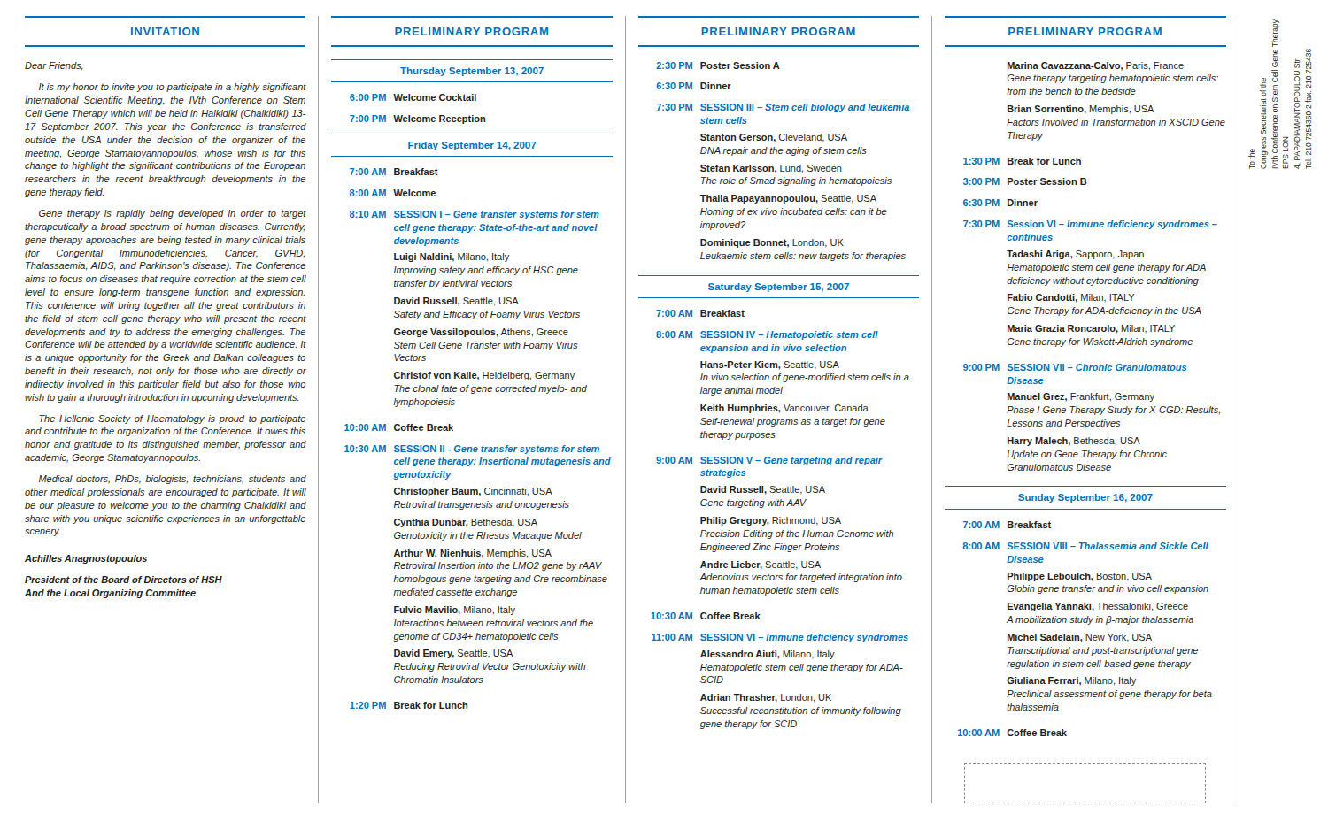Invitation
Dear Friends,
It is my honor to invite you to participate in a highly significant International Scientific Meeting, the IVth Conference on Stem Cell Gene Therapy which will be held in Halkidiki (Chalkidiki) 13-17 September 2007. This year the Conference is transferred outside the USA under the decision of the organizer of the meeting, George Stamatoyannopoulos, whose wish is for this change to highlight the significant contributions of the European researchers in the recent breakthrough developments in the gene therapy field.
Gene therapy is rapidly being developed in order to target therapeutically a broad spectrum of human diseases. Currently, gene therapy approaches are being tested in many clinical trials (for Congenital Immunodeficiencies, Cancer, GVHD, Thalassaemia, AIDS, and Parkinson's disease). The Conference aims to focus on diseases that require correction at the stem cell level to ensure long-term transgene function and expression. This conference will bring together all the great contributors in the field of stem cell gene therapy who will present the recent developments and try to address the emerging challenges. The Conference will be attended by a worldwide scientific audience. It is a unique opportunity for the Greek and Balkan colleagues to benefit in their research, not only for those who are directly or indirectly involved in this particular field but also for those who wish to gain a thorough introduction in upcoming developments.
The Hellenic Society of Haematology is proud to participate and contribute to the organization of the Conference. It owes this honor and gratitude to its distinguished member, professor and academic, George Stamatoyannopoulos.
Medical doctors, PhDs, biologists, technicians, students and other medical professionals are encouraged to participate. It will be our pleasure to welcome you to the charming Chalkidiki and share with you unique scientific experiences in an unforgettable scenery.
Achilles Anagnostopoulos
President of the Board of Directors of HSH
And the Local Organizing Committee
Preliminary Program
Thursday September 13, 2007
6:00 PM
Welcome Cocktail
7:00 PM
Welcome Reception
Friday September 14, 2007
7:00 AM
Breakfast
8:00 AM
Welcome
8:10 AM
SESSION I – Gene transfer systems for stem cell gene therapy: State-of-the-art and novel developments
Luigi Naldini, Milano, ItalyImproving safety and efficacy of HSC gene transfer by lentiviral vectors
David Russell, Seattle, USASafety and Efficacy of Foamy Virus Vectors
George Vassilopoulos, Athens, GreeceStem Cell Gene Transfer with Foamy Virus Vectors
Christof von Kalle, Heidelberg, GermanyThe clonal fate of gene corrected myelo- and lymphopoiesis
10:00 AM
Coffee Break
10:30 AM
SESSION II - Gene transfer systems for stem cell gene therapy: Insertional mutagenesis and genotoxicity
Christopher Baum, Cincinnati, USARetroviral transgenesis and oncogenesis
Cynthia Dunbar, Bethesda, USAGenotoxicity in the Rhesus Macaque Model
Arthur W. Nienhuis, Memphis, USARetroviral Insertion into the LMO2 gene by rAAV homologous gene targeting and Cre recombinase mediated cassette exchange
Fulvio Mavilio, Milano, ItalyInteractions between retroviral vectors and the genome of CD34+ hematopoietic cells
David Emery, Seattle, USAReducing Retroviral Vector Genotoxicity with Chromatin Insulators
1:20 PM
Break for Lunch
Preliminary Program
2:30 PM
Poster Session A
6:30 PM
Dinner
7:30 PM
SESSION III – Stem cell biology and leukemia stem cells
Stanton Gerson, Cleveland, USADNA repair and the aging of stem cells
Stefan Karlsson, Lund, SwedenThe role of Smad signaling in hematopoiesis
Thalia Papayannopoulou, Seattle, USAHoming of ex vivo incubated cells: can it be improved?
Dominique Bonnet, London, UKLeukaemic stem cells: new targets for therapies
Saturday September 15, 2007
7:00 AM
Breakfast
8:00 AM
SESSION IV – Hematopoietic stem cell expansion and in vivo selection
Hans-Peter Kiem, Seattle, USAIn vivo selection of gene-modified stem cells in a large animal model
Keith Humphries, Vancouver, CanadaSelf-renewal programs as a target for gene therapy purposes
9:00 AM
SESSION V – Gene targeting and repair strategies
David Russell, Seattle, USAGene targeting with AAV
Philip Gregory, Richmond, USAPrecision Editing of the Human Genome with Engineered Zinc Finger Proteins
Andre Lieber, Seattle, USAAdenovirus vectors for targeted integration into human hematopoietic stem cells
10:30 AM
Coffee Break
11:00 AM
SESSION VI – Immune deficiency syndromes
Alessandro Aiuti, Milano, ItalyHematopoietic stem cell gene therapy for ADA-SCID
Adrian Thrasher, London, UKSuccessful reconstitution of immunity following gene therapy for SCID
Preliminary Program
Marina Cavazzana-Calvo, Paris, FranceGene therapy targeting hematopoietic stem cells: from the bench to the bedside
Brian Sorrentino, Memphis, USAFactors Involved in Transformation in XSCID Gene Therapy
1:30 PM
Break for Lunch
3:00 PM
Poster Session B
6:30 PM
Dinner
7:30 PM
Session VI – Immune deficiency syndromes –continues
Tadashi Ariga, Sapporo, JapanHematopoietic stem cell gene therapy for ADA deficiency without cytoreductive conditioning
Fabio Candotti, Milan, ITALYGene Therapy for ADA-deficiency in the USA
Maria Grazia Roncarolo, Milan, ITALYGene therapy for Wiskott-Aldrich syndrome
9:00 PM
SESSION VII – Chronic Granulomatous Disease
Manuel Grez, Frankfurt, GermanyPhase I Gene Therapy Study for X-CGD: Results, Lessons and Perspectives
Harry Malech, Bethesda, USAUpdate on Gene Therapy for Chronic Granulomatous Disease
Sunday September 16, 2007
7:00 AM
Breakfast
8:00 AM
SESSION VIII – Thalassemia and Sickle Cell Disease
Philippe Leboulch, Boston, USAGlobin gene transfer and in vivo cell expansion
Evangelia Yannaki, Thessaloniki, GreeceA mobilization study in β-major thalassemia
Michel Sadelain, New York, USATranscriptional and post-transcriptional gene regulation in stem cell-based gene therapy
Giuliana Ferrari, Milano, ItalyPreclinical assessment of gene therapy for beta thalassemia
10:00 AM
Coffee Break
To the
Congress Secretariat of the
IVth Conference on Stem Cell Gene Therapy
EPS LON
4, PAPADIAMANTOPOULOU Str.
Tel. 210 7254360-2 fax. 210 725436